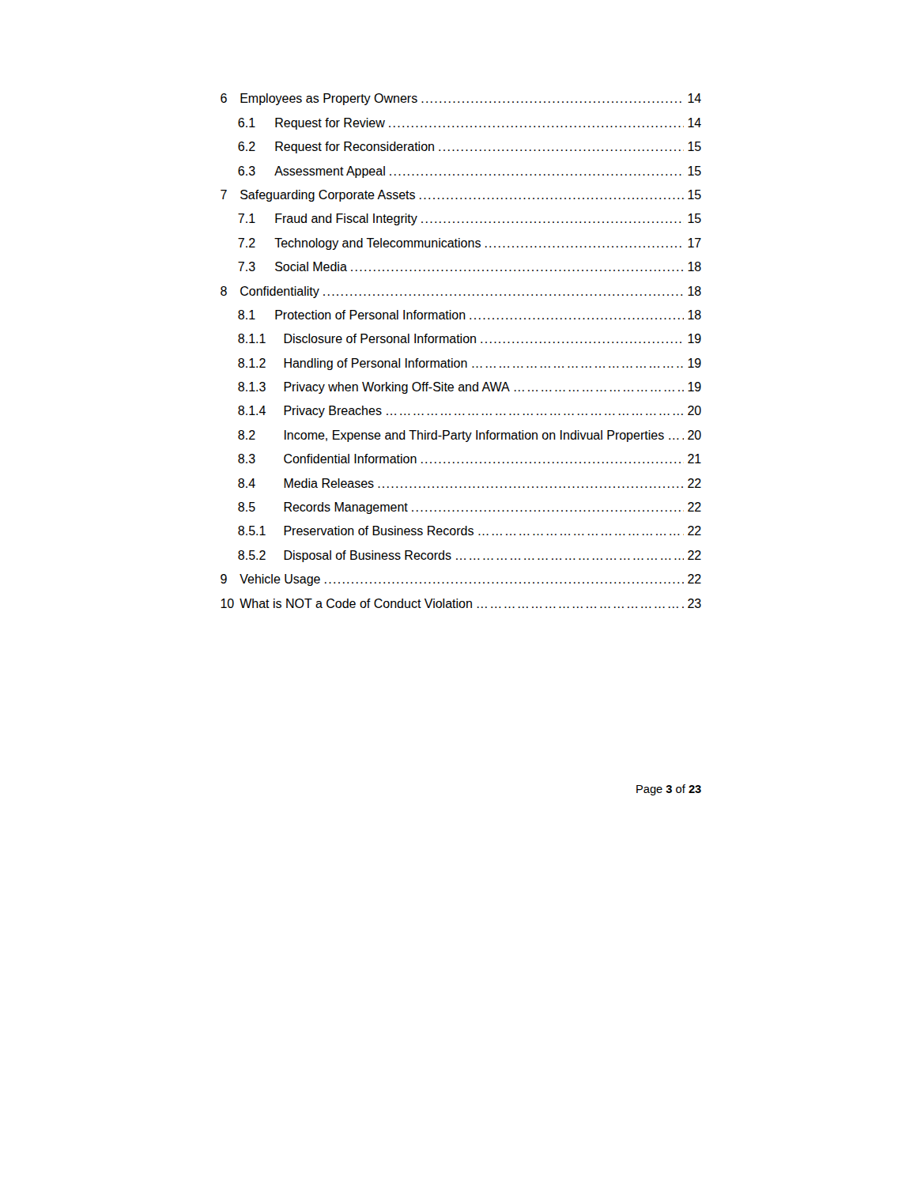6 Employees as Property Owners ..................................................................................................... 14
6.1 Request for Review ............................................................................................. 14
6.2 Request for Reconsideration ................................................................................ 15
6.3 Assessment Appeal ............................................................................................. 15
7 Safeguarding Corporate Assets ................................................................................................. 15
7.1 Fraud and Fiscal Integrity .................................................................................... 15
7.2 Technology and Telecommunications ..................................................................... 17
7.3 Social Media ..................................................................................................... 18
8 Confidentiality ................................................................................................................. 18
8.1 Protection of Personal Information ......................................................................... 18
8.1.1 Disclosure of Personal Information ..................................................................... 19
8.1.2 Handling of Personal Information ………………………………………………………………………………… 19
8.1.3 Privacy when Working Off-Site and AWA ………………………………………………………………… 19
8.1.4 Privacy Breaches ………………………………………………………………………………………………… 20
8.2 Income, Expense and Third-Party Information on Indivual Properties …………………………… 20
8.3 Confidential Information ................................................................................ 21
8.4 Media Releases .............................................................................................. 22
8.5 Records Management .................................................................................... 22
8.5.1 Preservation of Business Records ………………………………………………………………………………… 22
8.5.2 Disposal of Business Records ………………………………………………………………………………………… 22
9 Vehicle Usage .................................................................................................................. 22
10 What is NOT a Code of Conduct Violation ………………………………………………………………………………… 23
Page 3 of 23